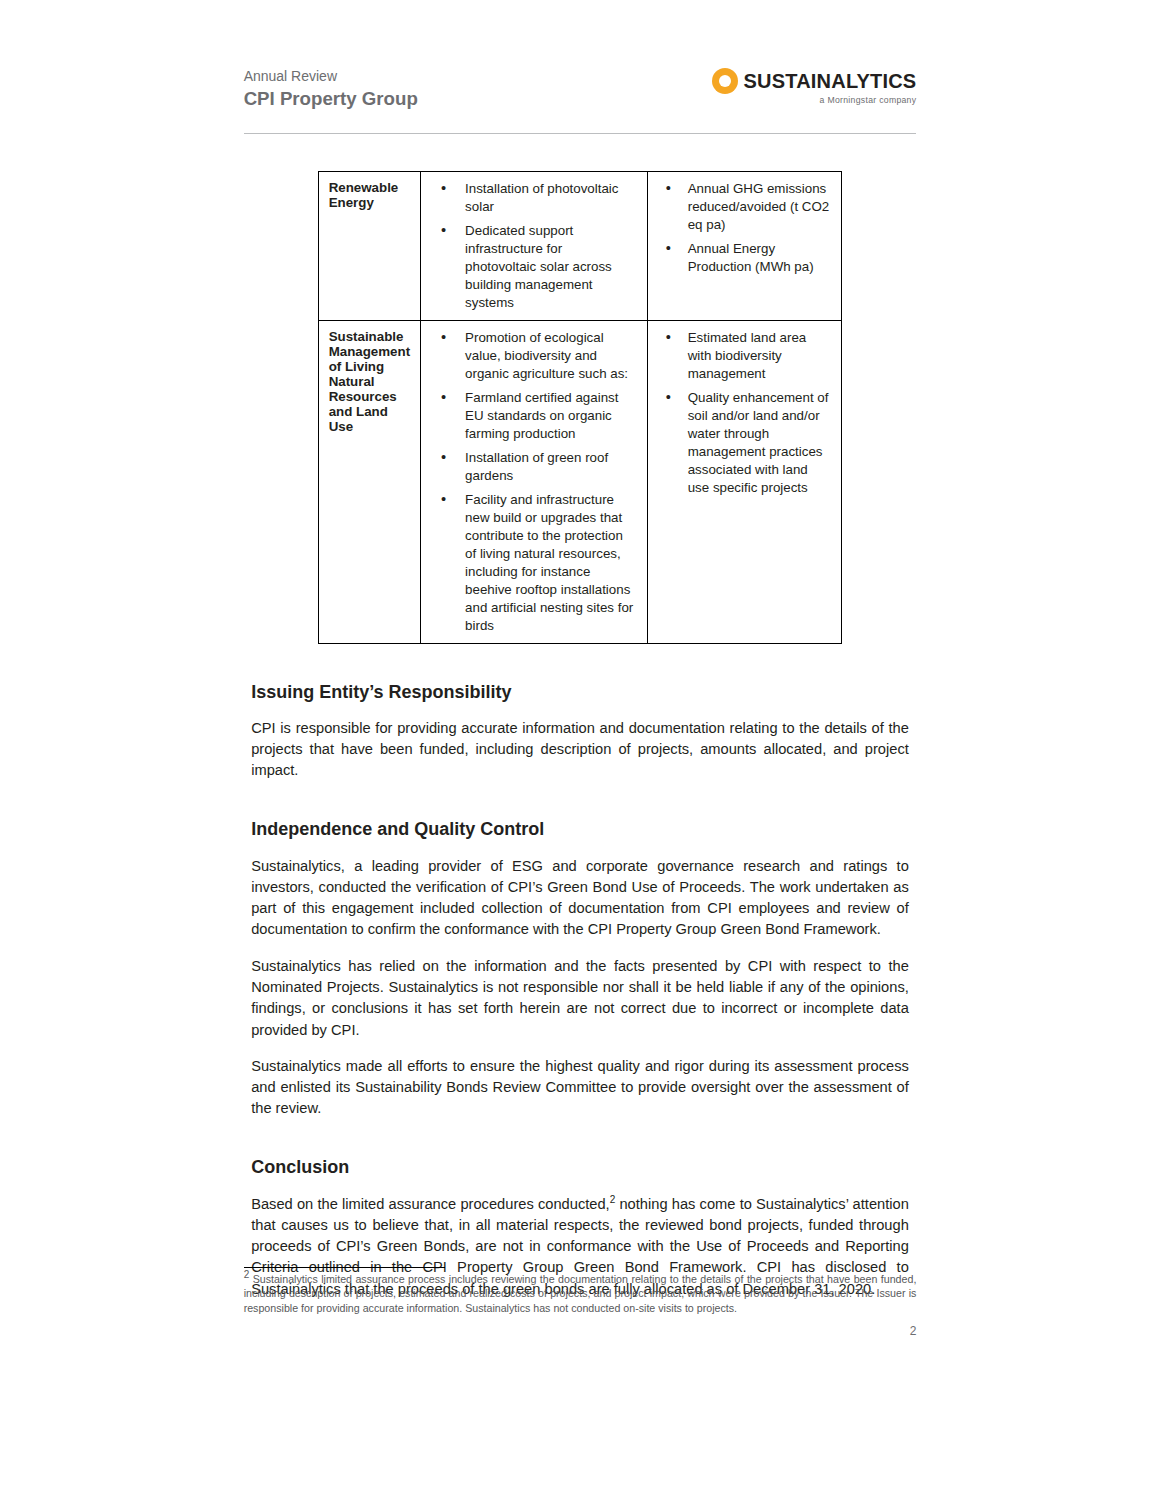Annual Review
CPI Property Group
SUSTAINALYTICS
a Morningstar company
| Renewable Energy | Installation of photovoltaic solar Dedicated support infrastructure for photovoltaic solar across building management systems | Annual GHG emissions reduced/avoided (t CO2 eq pa) Annual Energy Production (MWh pa) |
| Sustainable Management of Living Natural Resources and Land Use | Promotion of ecological value, biodiversity and organic agriculture such as: Farmland certified against EU standards on organic farming production Installation of green roof gardens Facility and infrastructure new build or upgrades that contribute to the protection of living natural resources, including for instance beehive rooftop installations and artificial nesting sites for birds | Estimated land area with biodiversity management Quality enhancement of soil and/or land and/or water through management practices associated with land use specific projects |
Issuing Entity’s Responsibility
CPI is responsible for providing accurate information and documentation relating to the details of the projects that have been funded, including description of projects, amounts allocated, and project impact.
Independence and Quality Control
Sustainalytics, a leading provider of ESG and corporate governance research and ratings to investors, conducted the verification of CPI’s Green Bond Use of Proceeds. The work undertaken as part of this engagement included collection of documentation from CPI employees and review of documentation to confirm the conformance with the CPI Property Group Green Bond Framework.
Sustainalytics has relied on the information and the facts presented by CPI with respect to the Nominated Projects. Sustainalytics is not responsible nor shall it be held liable if any of the opinions, findings, or conclusions it has set forth herein are not correct due to incorrect or incomplete data provided by CPI.
Sustainalytics made all efforts to ensure the highest quality and rigor during its assessment process and enlisted its Sustainability Bonds Review Committee to provide oversight over the assessment of the review.
Conclusion
Based on the limited assurance procedures conducted,2 nothing has come to Sustainalytics’ attention that causes us to believe that, in all material respects, the reviewed bond projects, funded through proceeds of CPI’s Green Bonds, are not in conformance with the Use of Proceeds and Reporting Criteria outlined in the CPI Property Group Green Bond Framework. CPI has disclosed to Sustainalytics that the proceeds of the green bonds are fully allocated as of December 31, 2020.
2 Sustainalytics limited assurance process includes reviewing the documentation relating to the details of the projects that have been funded, including description of projects, estimated and realized costs of projects, and project impact, which were provided by the Issuer. The Issuer is responsible for providing accurate information. Sustainalytics has not conducted on-site visits to projects.
2